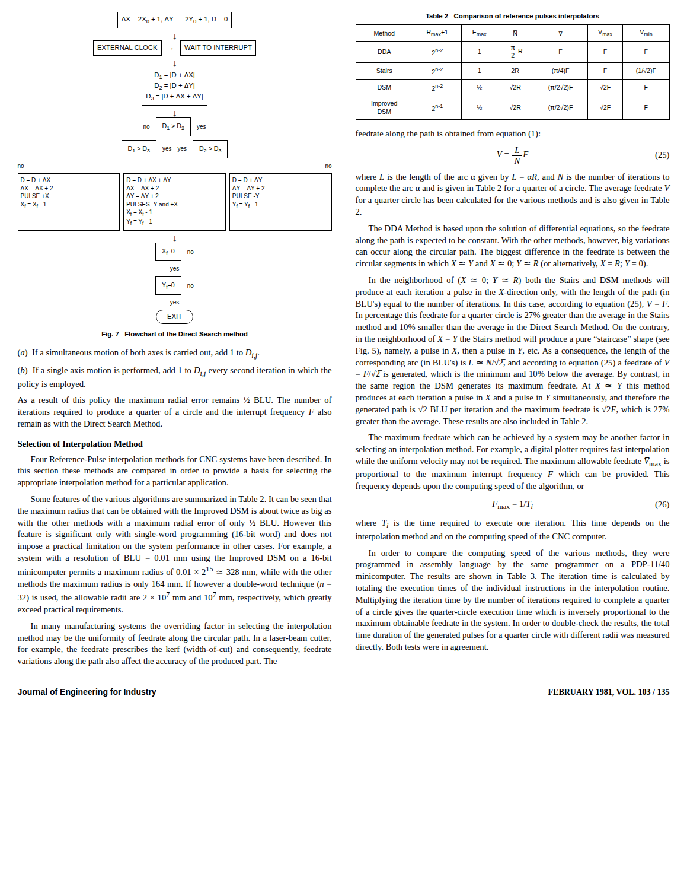ΔX = 2X0 + 1, ΔY = - 2Y0 + 1, D = 0
↓
EXTERNAL CLOCK → WAIT TO INTERRUPT
↓
D1 = |D + ΔX|
D2 = |D + ΔY|
D3 = |D + ΔX + ΔY|
↓
no D1 > D2 yes
D1 > D3 yes yes D2 > D3
no no
D = D + ΔX
ΔX = ΔX + 2
PULSE +X
Xf = Xf - 1 D = D + ΔX + ΔY
ΔX = ΔX + 2
ΔY = ΔY + 2
PULSES -Y and +X
Xf = Xf - 1
Yf = Yf - 1 D = D + ΔY
ΔY = ΔY + 2
PULSE -Y
Yf = Yf - 1
↓
Xf=0 no
yes
Yf=0 no
yes
EXIT
Fig. 7 Flowchart of the Direct Search method
(a) If a simultaneous motion of both axes is carried out, add 1 to Di,j.
(b) If a single axis motion is performed, add 1 to Di,j every second iteration in which the policy is employed.
As a result of this policy the maximum radial error remains ½ BLU. The number of iterations required to produce a quarter of a circle and the interrupt frequency F also remain as with the Direct Search Method.
Selection of Interpolation Method
Four Reference-Pulse interpolation methods for CNC systems have been described. In this section these methods are compared in order to provide a basis for selecting the appropriate interpolation method for a particular application.
Some features of the various algorithms are summarized in Table 2. It can be seen that the maximum radius that can be obtained with the Improved DSM is about twice as big as with the other methods with a maximum radial error of only ½ BLU. However this feature is significant only with single-word programming (16-bit word) and does not impose a practical limitation on the system performance in other cases. For example, a system with a resolution of BLU = 0.01 mm using the Improved DSM on a 16-bit minicomputer permits a maximum radius of 0.01 × 215 ≃ 328 mm, while with the other methods the maximum radius is only 164 mm. If however a double-word technique (n = 32) is used, the allowable radii are 2 × 107 mm and 107 mm, respectively, which greatly exceed practical requirements.
In many manufacturing systems the overriding factor in selecting the interpolation method may be the uniformity of feedrate along the circular path. In a laser-beam cutter, for example, the feedrate prescribes the kerf (width-of-cut) and consequently, feedrate variations along the path also affect the accuracy of the produced part. The
Table 2 Comparison of reference pulses interpolators
| Method | R max +1 | E max | N̅ | v̅ | V max | V min |
| --- | --- | --- | --- | --- | --- | --- |
| DDA | 2 n-2 | 1 | π 2 R | F | F | F |
| Stairs | 2 n-2 | 1 | 2R | (π/4)F | F | (1/√2)F |
| DSM | 2 n-2 | ½ | √2R | (π/2√2)F | √2F | F |
| Improved DSM | 2 n-1 | ½ | √2R | (π/2√2)F | √2F | F |
feedrate along the path is obtained from equation (1):
V = LN F (25)
where L is the length of the arc α given by L = αR, and N is the number of iterations to complete the arc α and is given in Table 2 for a quarter of a circle. The average feedrate V̅ for a quarter circle has been calculated for the various methods and is also given in Table 2.
The DDA Method is based upon the solution of differential equations, so the feedrate along the path is expected to be constant. With the other methods, however, big variations can occur along the circular path. The biggest difference in the feedrate is between the circular segments in which X ≃ Y and X ≃ 0; Y ≃ R (or alternatively, X = R; Y = 0).
In the neighborhood of (X ≃ 0; Y ≃ R) both the Stairs and DSM methods will produce at each iteration a pulse in the X-direction only, with the length of the path (in BLU's) equal to the number of iterations. In this case, according to equation (25), V = F. In percentage this feedrate for a quarter circle is 27% greater than the average in the Stairs method and 10% smaller than the average in the Direct Search Method. On the contrary, in the neighborhood of X = Y the Stairs method will produce a pure “staircase” shape (see Fig. 5), namely, a pulse in X, then a pulse in Y, etc. As a consequence, the length of the corresponding arc (in BLU's) is L ≃ N/√2̅, and according to equation (25) a feedrate of V = F/√2̅ is generated, which is the minimum and 10% below the average. By contrast, in the same region the DSM generates its maximum feedrate. At X ≃ Y this method produces at each iteration a pulse in X and a pulse in Y simultaneously, and therefore the generated path is √2̅ BLU per iteration and the maximum feedrate is √2̅F, which is 27% greater than the average. These results are also included in Table 2.
The maximum feedrate which can be achieved by a system may be another factor in selecting an interpolation method. For example, a digital plotter requires fast interpolation while the uniform velocity may not be required. The maximum allowable feedrate V̅max is proportional to the maximum interrupt frequency F which can be provided. This frequency depends upon the computing speed of the algorithm, or
Fmax = 1/Ti (26)
where Ti is the time required to execute one iteration. This time depends on the interpolation method and on the computing speed of the CNC computer.
In order to compare the computing speed of the various methods, they were programmed in assembly language by the same programmer on a PDP-11/40 minicomputer. The results are shown in Table 3. The iteration time is calculated by totaling the execution times of the individual instructions in the interpolation routine. Multiplying the iteration time by the number of iterations required to complete a quarter of a circle gives the quarter-circle execution time which is inversely proportional to the maximum obtainable feedrate in the system. In order to double-check the results, the total time duration of the generated pulses for a quarter circle with different radii was measured directly. Both tests were in agreement.
Journal of Engineering for Industry FEBRUARY 1981, VOL. 103 / 135